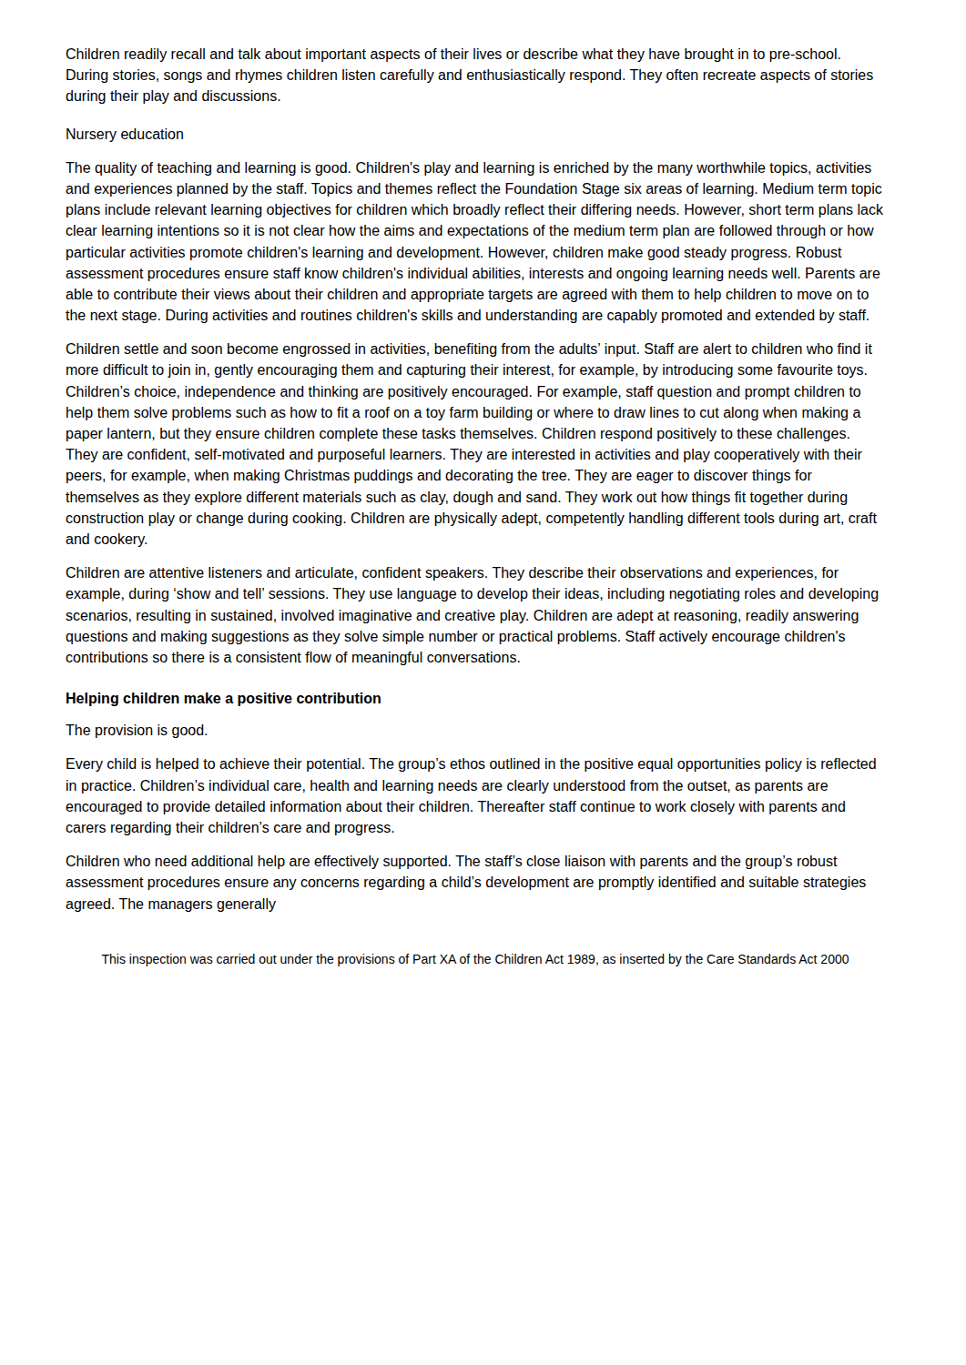Children readily recall and talk about important aspects of their lives or describe what they have brought in to pre-school. During stories, songs and rhymes children listen carefully and enthusiastically respond. They often recreate aspects of stories during their play and discussions.
Nursery education
The quality of teaching and learning is good. Children's play and learning is enriched by the many worthwhile topics, activities and experiences planned by the staff. Topics and themes reflect the Foundation Stage six areas of learning. Medium term topic plans include relevant learning objectives for children which broadly reflect their differing needs. However, short term plans lack clear learning intentions so it is not clear how the aims and expectations of the medium term plan are followed through or how particular activities promote children's learning and development. However, children make good steady progress. Robust assessment procedures ensure staff know children's individual abilities, interests and ongoing learning needs well. Parents are able to contribute their views about their children and appropriate targets are agreed with them to help children to move on to the next stage. During activities and routines children's skills and understanding are capably promoted and extended by staff.
Children settle and soon become engrossed in activities, benefiting from the adults’ input. Staff are alert to children who find it more difficult to join in, gently encouraging them and capturing their interest, for example, by introducing some favourite toys. Children’s choice, independence and thinking are positively encouraged. For example, staff question and prompt children to help them solve problems such as how to fit a roof on a toy farm building or where to draw lines to cut along when making a paper lantern, but they ensure children complete these tasks themselves. Children respond positively to these challenges. They are confident, self-motivated and purposeful learners. They are interested in activities and play cooperatively with their peers, for example, when making Christmas puddings and decorating the tree. They are eager to discover things for themselves as they explore different materials such as clay, dough and sand. They work out how things fit together during construction play or change during cooking. Children are physically adept, competently handling different tools during art, craft and cookery.
Children are attentive listeners and articulate, confident speakers. They describe their observations and experiences, for example, during ‘show and tell’ sessions. They use language to develop their ideas, including negotiating roles and developing scenarios, resulting in sustained, involved imaginative and creative play. Children are adept at reasoning, readily answering questions and making suggestions as they solve simple number or practical problems. Staff actively encourage children's contributions so there is a consistent flow of meaningful conversations.
Helping children make a positive contribution
The provision is good.
Every child is helped to achieve their potential. The group’s ethos outlined in the positive equal opportunities policy is reflected in practice. Children’s individual care, health and learning needs are clearly understood from the outset, as parents are encouraged to provide detailed information about their children. Thereafter staff continue to work closely with parents and carers regarding their children’s care and progress.
Children who need additional help are effectively supported. The staff’s close liaison with parents and the group’s robust assessment procedures ensure any concerns regarding a child’s development are promptly identified and suitable strategies agreed. The managers generally
This inspection was carried out under the provisions of Part XA of the Children Act 1989, as inserted by the Care Standards Act 2000